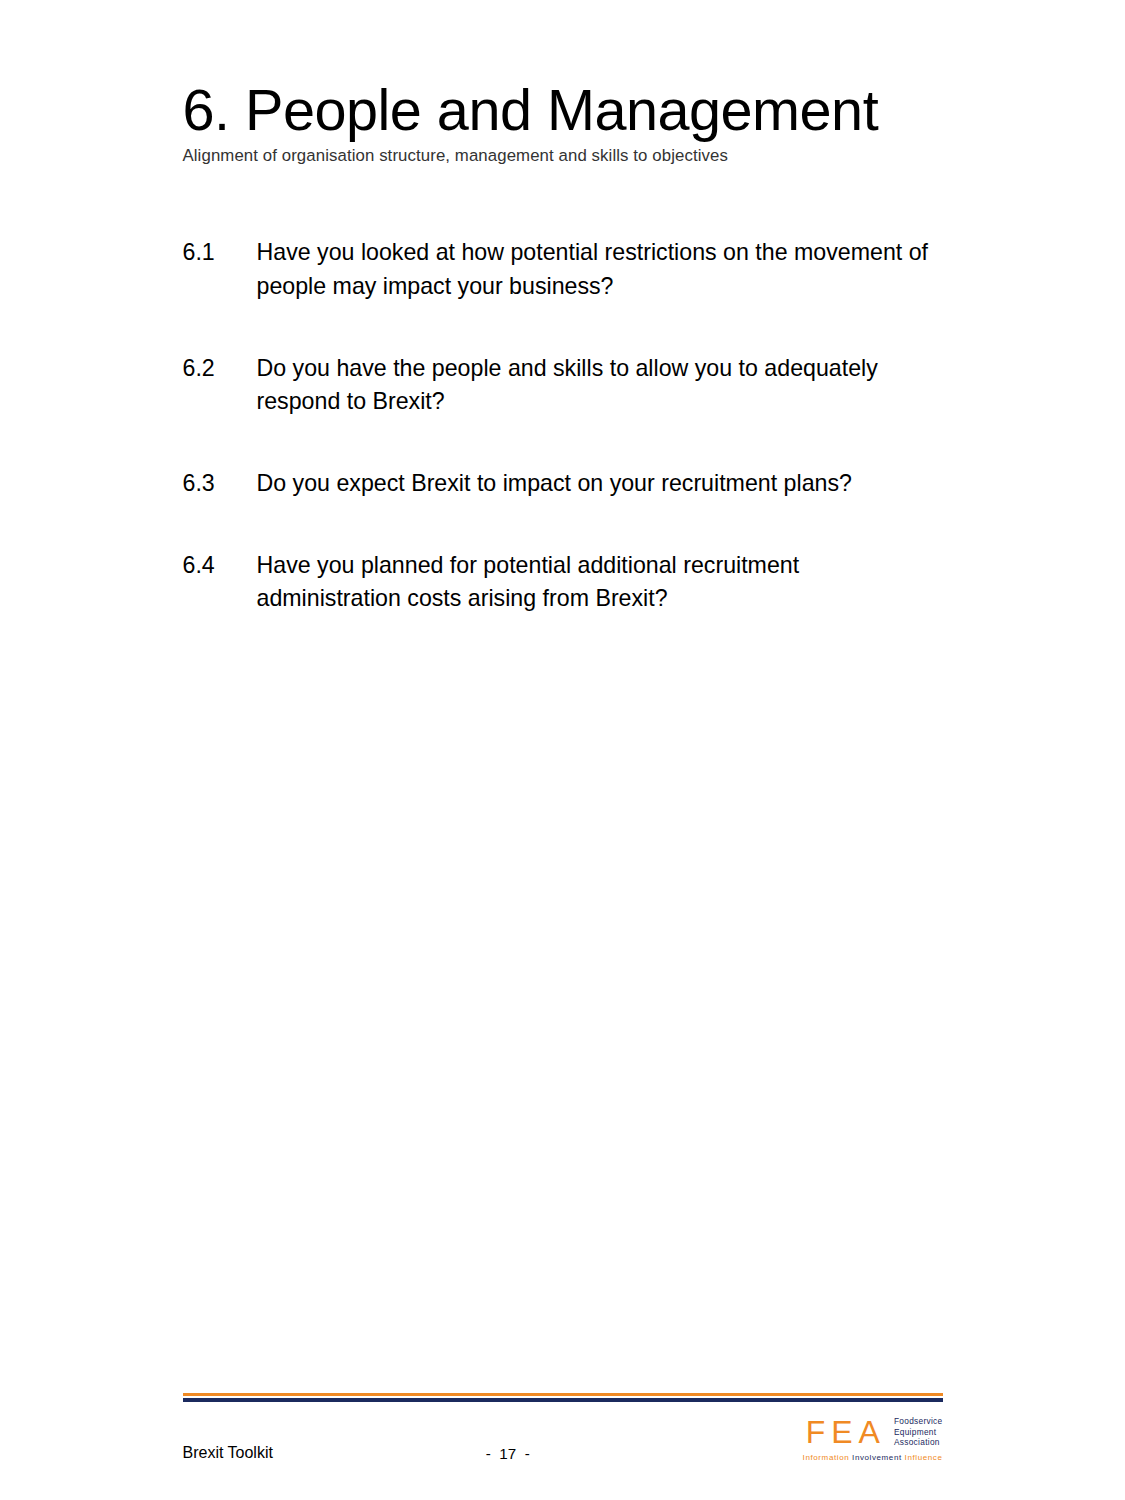6. People and Management
Alignment of organisation structure, management and skills to objectives
6.1 Have you looked at how potential restrictions on the movement of people may impact your business?
6.2 Do you have the people and skills to allow you to adequately respond to Brexit?
6.3 Do you expect Brexit to impact on your recruitment plans?
6.4 Have you planned for potential additional recruitment administration costs arising from Brexit?
Brexit Toolkit
- 17 -
FEA Foodservice
Equipment
Association
Information Involvement Influence